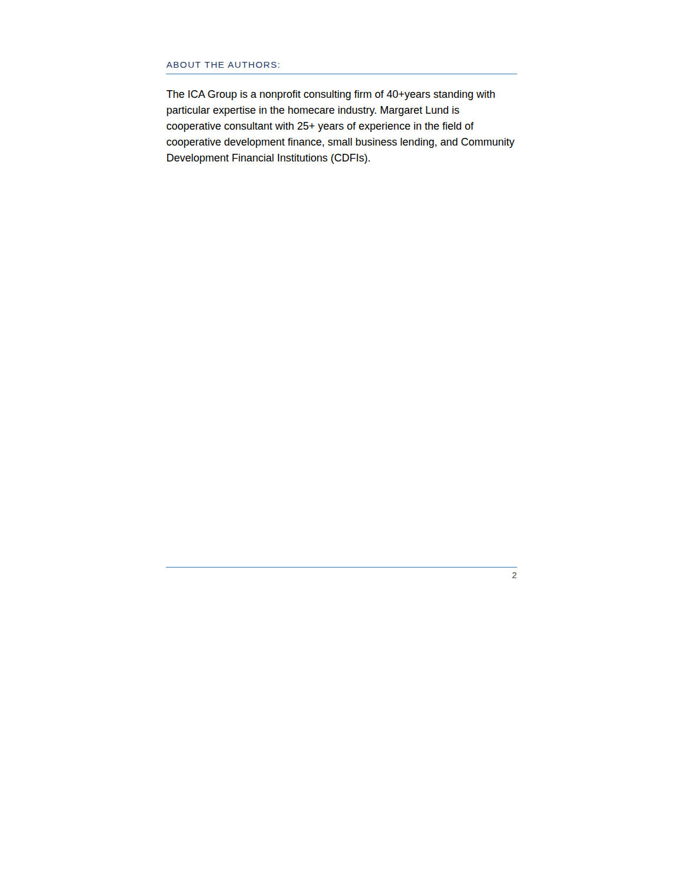About the Authors:
The ICA Group is a nonprofit consulting firm of 40+years standing with particular expertise in the homecare industry. Margaret Lund is cooperative consultant with 25+ years of experience in the field of cooperative development finance, small business lending, and Community Development Financial Institutions (CDFIs).
2